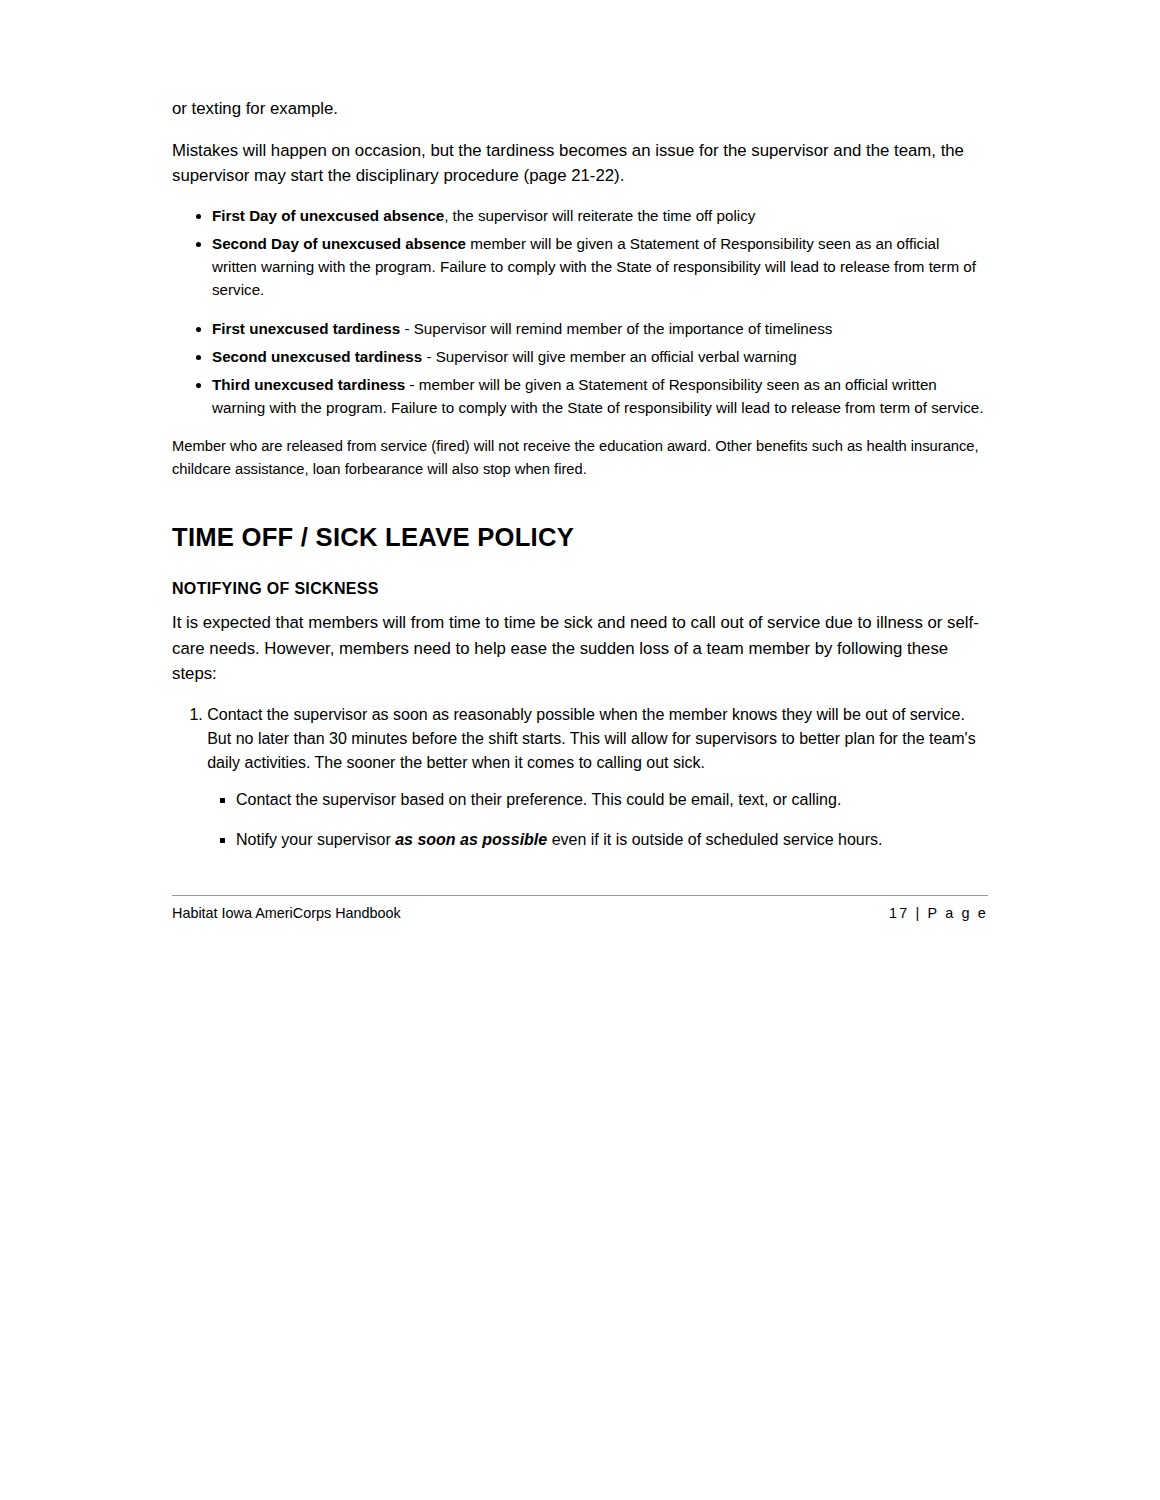or texting for example.
Mistakes will happen on occasion, but the tardiness becomes an issue for the supervisor and the team, the supervisor may start the disciplinary procedure (page 21-22).
First Day of unexcused absence, the supervisor will reiterate the time off policy
Second Day of unexcused absence member will be given a Statement of Responsibility seen as an official written warning with the program. Failure to comply with the State of responsibility will lead to release from term of service.
First unexcused tardiness - Supervisor will remind member of the importance of timeliness
Second unexcused tardiness - Supervisor will give member an official verbal warning
Third unexcused tardiness - member will be given a Statement of Responsibility seen as an official written warning with the program. Failure to comply with the State of responsibility will lead to release from term of service.
Member who are released from service (fired) will not receive the education award. Other benefits such as health insurance, childcare assistance, loan forbearance will also stop when fired.
TIME OFF / SICK LEAVE POLICY
NOTIFYING OF SICKNESS
It is expected that members will from time to time be sick and need to call out of service due to illness or self-care needs. However, members need to help ease the sudden loss of a team member by following these steps:
Contact the supervisor as soon as reasonably possible when the member knows they will be out of service. But no later than 30 minutes before the shift starts. This will allow for supervisors to better plan for the team's daily activities. The sooner the better when it comes to calling out sick.
Contact the supervisor based on their preference. This could be email, text, or calling.
Notify your supervisor as soon as possible even if it is outside of scheduled service hours.
Habitat Iowa AmeriCorps Handbook 17 | P a g e